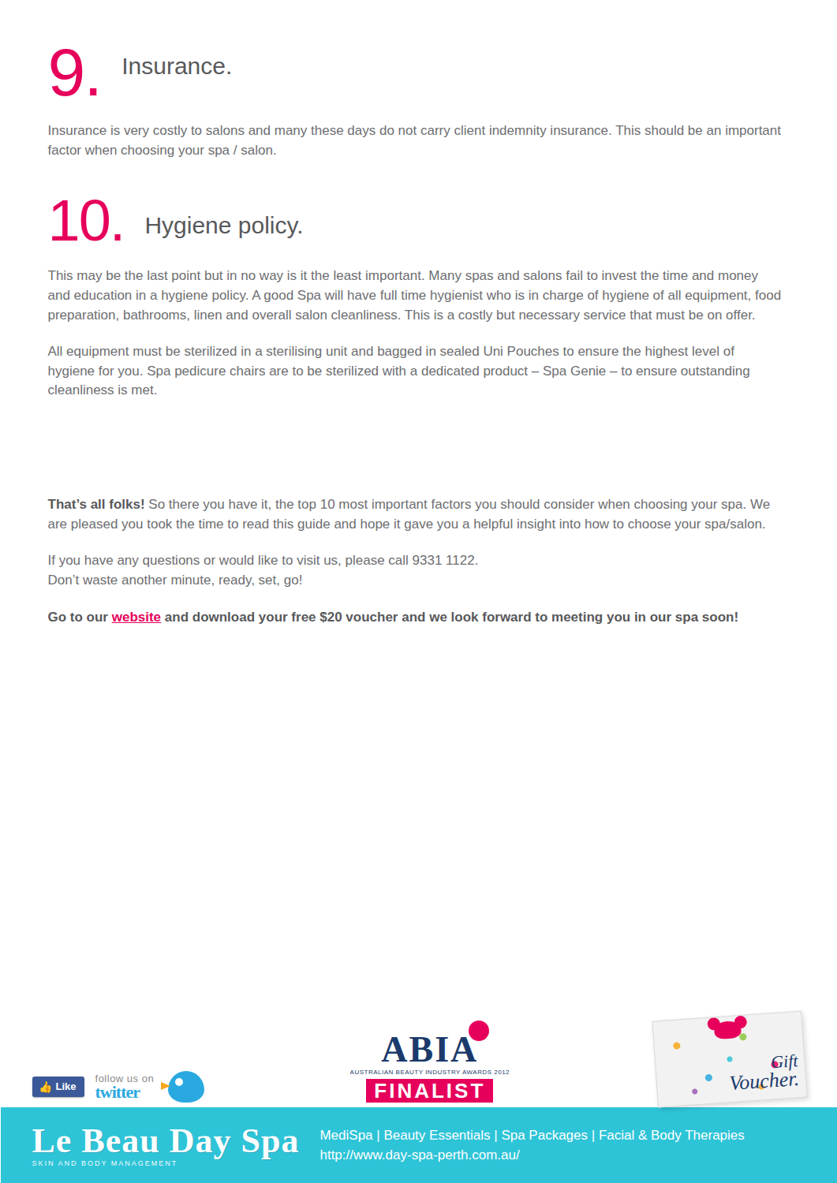9.
Insurance.
Insurance is very costly to salons and many these days do not carry client indemnity insurance. This should be an important factor when choosing your spa / salon.
10.
Hygiene policy.
This may be the last point but in no way is it the least important. Many spas and salons fail to invest the time and money and education in a hygiene policy. A good Spa will have full time hygienist who is in charge of hygiene of all equipment, food preparation, bathrooms, linen and overall salon cleanliness. This is a costly but necessary service that must be on offer.
All equipment must be sterilized in a sterilising unit and bagged in sealed Uni Pouches to ensure the highest level of hygiene for you. Spa pedicure chairs are to be sterilized with a dedicated product – Spa Genie – to ensure outstanding cleanliness is met.
That’s all folks! So there you have it, the top 10 most important factors you should consider when choosing your spa. We are pleased you took the time to read this guide and hope it gave you a helpful insight into how to choose your spa/salon.
If you have any questions or would like to visit us, please call 9331 1122.
Don’t waste another minute, ready, set, go!
Go to our website and download your free $20 voucher and we look forward to meeting you in our spa soon!
👍Like follow us on twitter
ABIA
Australian Beauty Industry Awards 2012
FINALIST
Gift Voucher.
Le Beau Day Spa
Skin and Body Management
MediSpa | Beauty Essentials | Spa Packages | Facial & Body Therapies
http://www.day-spa-perth.com.au/